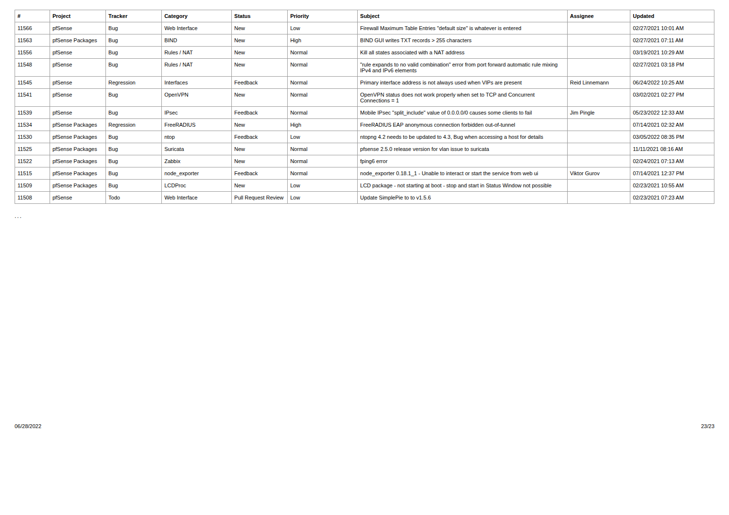| # | Project | Tracker | Category | Status | Priority | Subject | Assignee | Updated |
| --- | --- | --- | --- | --- | --- | --- | --- | --- |
| 11566 | pfSense | Bug | Web Interface | New | Low | Firewall Maximum Table Entries "default size" is whatever is entered | | 02/27/2021 10:01 AM |
| 11563 | pfSense Packages | Bug | BIND | New | High | BIND GUI writes TXT records > 255 characters | | 02/27/2021 07:11 AM |
| 11556 | pfSense | Bug | Rules / NAT | New | Normal | Kill all states associated with a NAT address | | 03/19/2021 10:29 AM |
| 11548 | pfSense | Bug | Rules / NAT | New | Normal | "rule expands to no valid combination" error from port forward automatic rule mixing IPv4 and IPv6 elements | | 02/27/2021 03:18 PM |
| 11545 | pfSense | Regression | Interfaces | Feedback | Normal | Primary interface address is not always used when VIPs are present | Reid Linnemann | 06/24/2022 10:25 AM |
| 11541 | pfSense | Bug | OpenVPN | New | Normal | OpenVPN status does not work properly when set to TCP and Concurrent Connections = 1 | | 03/02/2021 02:27 PM |
| 11539 | pfSense | Bug | IPsec | Feedback | Normal | Mobile IPsec "split_include" value of 0.0.0.0/0 causes some clients to fail | Jim Pingle | 05/23/2022 12:33 AM |
| 11534 | pfSense Packages | Regression | FreeRADIUS | New | High | FreeRADIUS EAP anonymous connection forbidden out-of-tunnel | | 07/14/2021 02:32 AM |
| 11530 | pfSense Packages | Bug | ntop | Feedback | Low | ntopng 4.2 needs to be updated to 4.3, Bug when accessing a host for details | | 03/05/2022 08:35 PM |
| 11525 | pfSense Packages | Bug | Suricata | New | Normal | pfsense 2.5.0 release version for vlan issue to suricata | | 11/11/2021 08:16 AM |
| 11522 | pfSense Packages | Bug | Zabbix | New | Normal | fping6 error | | 02/24/2021 07:13 AM |
| 11515 | pfSense Packages | Bug | node_exporter | Feedback | Normal | node_exporter 0.18.1_1 - Unable to interact or start the service from web ui | Viktor Gurov | 07/14/2021 12:37 PM |
| 11509 | pfSense Packages | Bug | LCDProc | New | Low | LCD package - not starting at boot - stop and start in Status Window not possible | | 02/23/2021 10:55 AM |
| 11508 | pfSense | Todo | Web Interface | Pull Request Review | Low | Update SimplePie to to v1.5.6 | | 02/23/2021 07:23 AM |
...
06/28/2022 23/23